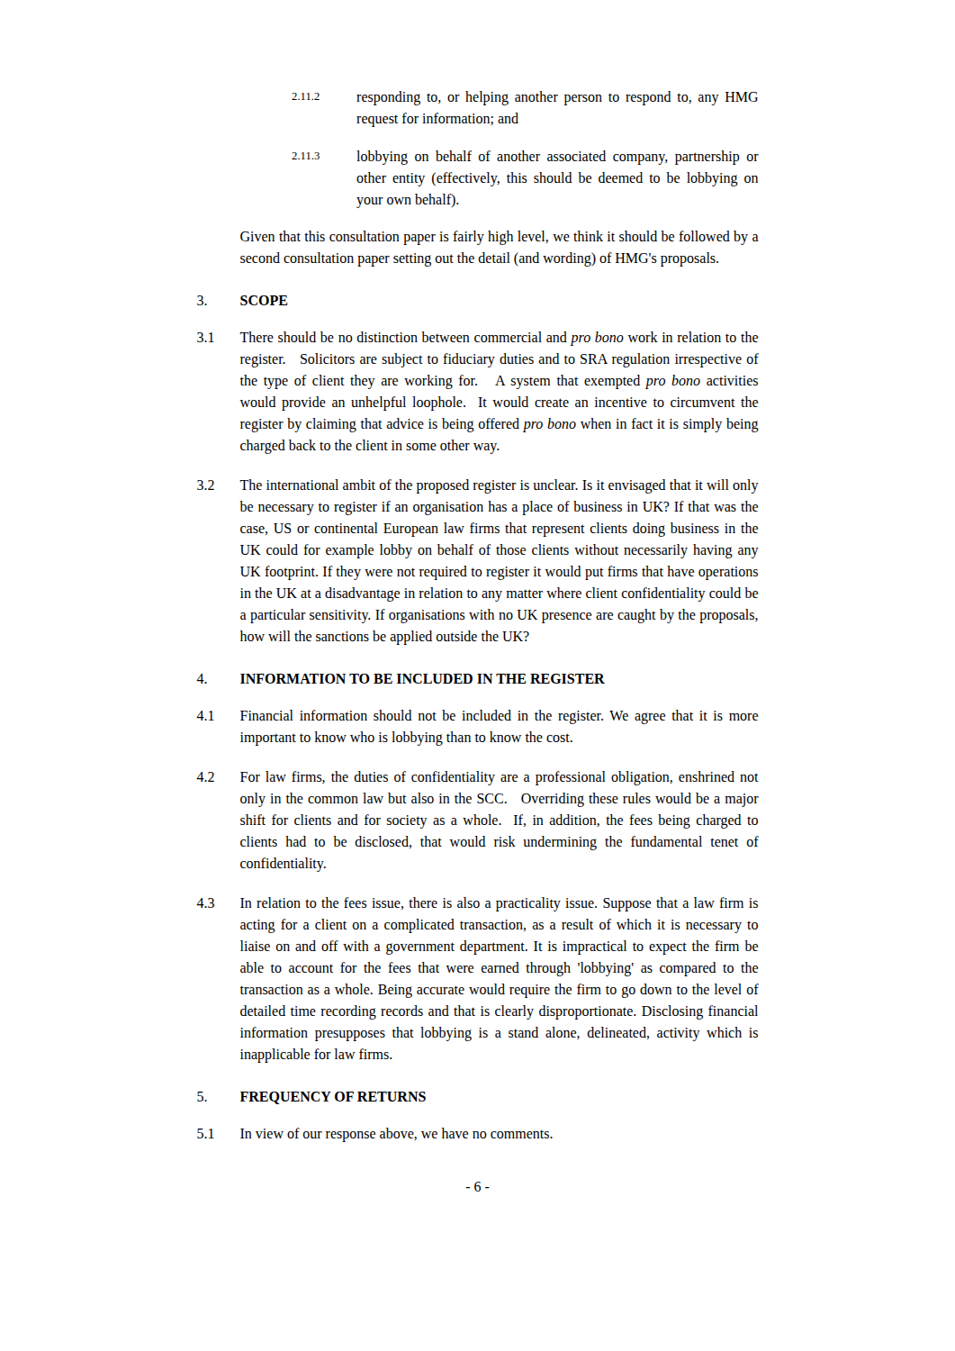2.11.2
responding to, or helping another person to respond to, any HMG request for information; and
2.11.3
lobbying on behalf of another associated company, partnership or other entity (effectively, this should be deemed to be lobbying on your own behalf).
Given that this consultation paper is fairly high level, we think it should be followed by a second consultation paper setting out the detail (and wording) of HMG's proposals.
3.
SCOPE
3.1
There should be no distinction between commercial and pro bono work in relation to the register. Solicitors are subject to fiduciary duties and to SRA regulation irrespective of the type of client they are working for. A system that exempted pro bono activities would provide an unhelpful loophole. It would create an incentive to circumvent the register by claiming that advice is being offered pro bono when in fact it is simply being charged back to the client in some other way.
3.2
The international ambit of the proposed register is unclear. Is it envisaged that it will only be necessary to register if an organisation has a place of business in UK? If that was the case, US or continental European law firms that represent clients doing business in the UK could for example lobby on behalf of those clients without necessarily having any UK footprint. If they were not required to register it would put firms that have operations in the UK at a disadvantage in relation to any matter where client confidentiality could be a particular sensitivity. If organisations with no UK presence are caught by the proposals, how will the sanctions be applied outside the UK?
4.
INFORMATION TO BE INCLUDED IN THE REGISTER
4.1
Financial information should not be included in the register. We agree that it is more important to know who is lobbying than to know the cost.
4.2
For law firms, the duties of confidentiality are a professional obligation, enshrined not only in the common law but also in the SCC. Overriding these rules would be a major shift for clients and for society as a whole. If, in addition, the fees being charged to clients had to be disclosed, that would risk undermining the fundamental tenet of confidentiality.
4.3
In relation to the fees issue, there is also a practicality issue. Suppose that a law firm is acting for a client on a complicated transaction, as a result of which it is necessary to liaise on and off with a government department. It is impractical to expect the firm be able to account for the fees that were earned through 'lobbying' as compared to the transaction as a whole. Being accurate would require the firm to go down to the level of detailed time recording records and that is clearly disproportionate. Disclosing financial information presupposes that lobbying is a stand alone, delineated, activity which is inapplicable for law firms.
5.
FREQUENCY OF RETURNS
5.1
In view of our response above, we have no comments.
- 6 -